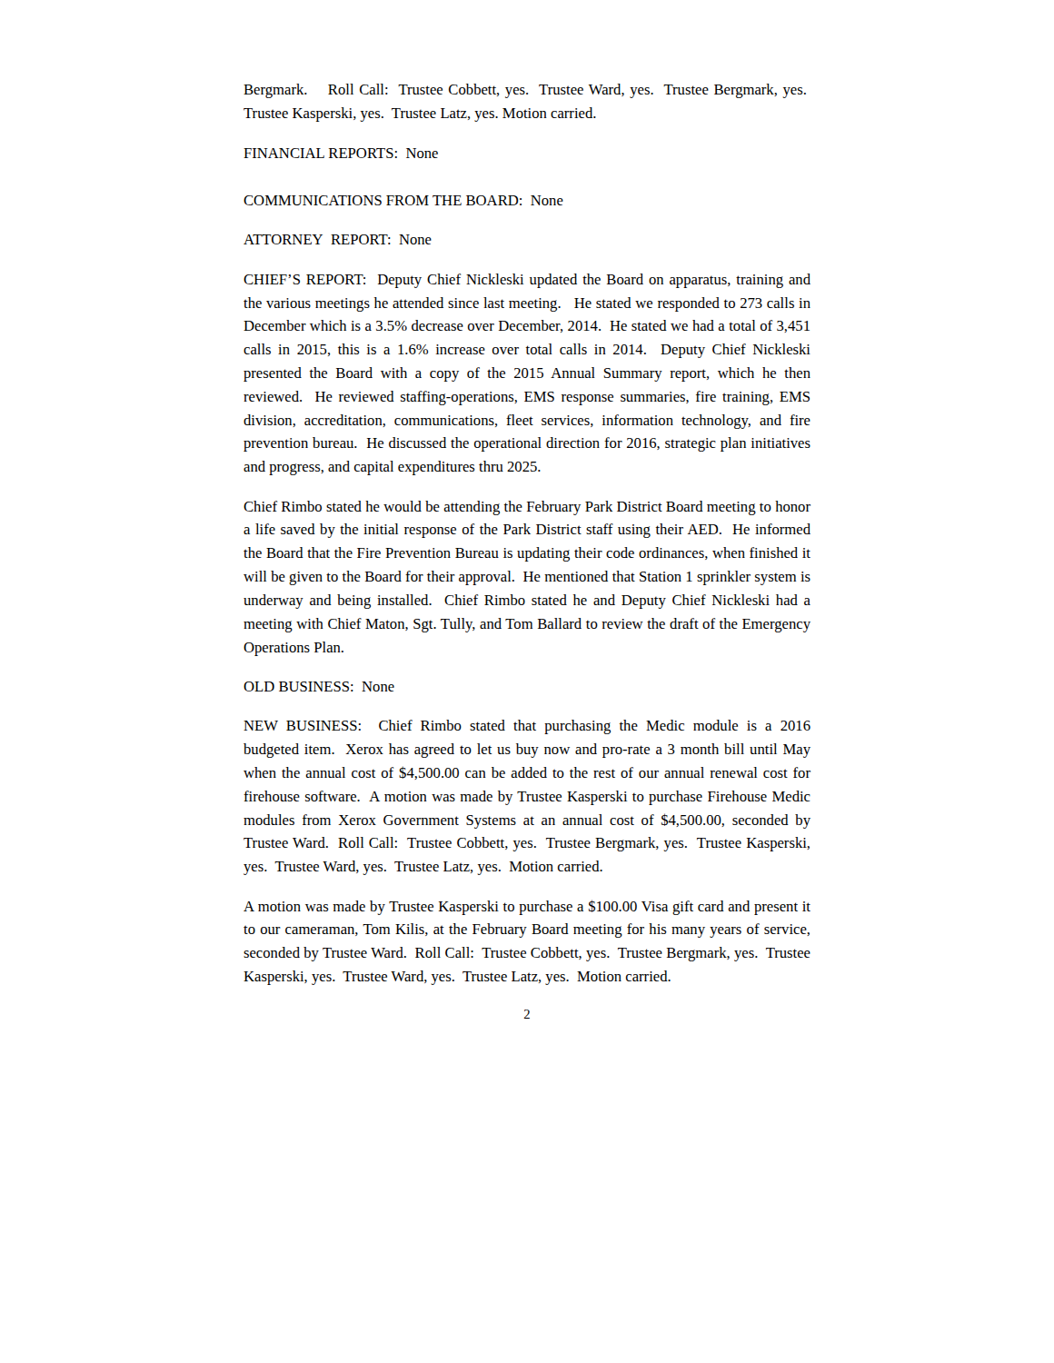Bergmark. Roll Call: Trustee Cobbett, yes. Trustee Ward, yes. Trustee Bergmark, yes. Trustee Kasperski, yes. Trustee Latz, yes. Motion carried.
FINANCIAL REPORTS: None
COMMUNICATIONS FROM THE BOARD: None
ATTORNEY REPORT: None
CHIEF’S REPORT: Deputy Chief Nickleski updated the Board on apparatus, training and the various meetings he attended since last meeting. He stated we responded to 273 calls in December which is a 3.5% decrease over December, 2014. He stated we had a total of 3,451 calls in 2015, this is a 1.6% increase over total calls in 2014. Deputy Chief Nickleski presented the Board with a copy of the 2015 Annual Summary report, which he then reviewed. He reviewed staffing-operations, EMS response summaries, fire training, EMS division, accreditation, communications, fleet services, information technology, and fire prevention bureau. He discussed the operational direction for 2016, strategic plan initiatives and progress, and capital expenditures thru 2025.
Chief Rimbo stated he would be attending the February Park District Board meeting to honor a life saved by the initial response of the Park District staff using their AED. He informed the Board that the Fire Prevention Bureau is updating their code ordinances, when finished it will be given to the Board for their approval. He mentioned that Station 1 sprinkler system is underway and being installed. Chief Rimbo stated he and Deputy Chief Nickleski had a meeting with Chief Maton, Sgt. Tully, and Tom Ballard to review the draft of the Emergency Operations Plan.
OLD BUSINESS: None
NEW BUSINESS: Chief Rimbo stated that purchasing the Medic module is a 2016 budgeted item. Xerox has agreed to let us buy now and pro-rate a 3 month bill until May when the annual cost of $4,500.00 can be added to the rest of our annual renewal cost for firehouse software. A motion was made by Trustee Kasperski to purchase Firehouse Medic modules from Xerox Government Systems at an annual cost of $4,500.00, seconded by Trustee Ward. Roll Call: Trustee Cobbett, yes. Trustee Bergmark, yes. Trustee Kasperski, yes. Trustee Ward, yes. Trustee Latz, yes. Motion carried.
A motion was made by Trustee Kasperski to purchase a $100.00 Visa gift card and present it to our cameraman, Tom Kilis, at the February Board meeting for his many years of service, seconded by Trustee Ward. Roll Call: Trustee Cobbett, yes. Trustee Bergmark, yes. Trustee Kasperski, yes. Trustee Ward, yes. Trustee Latz, yes. Motion carried.
2